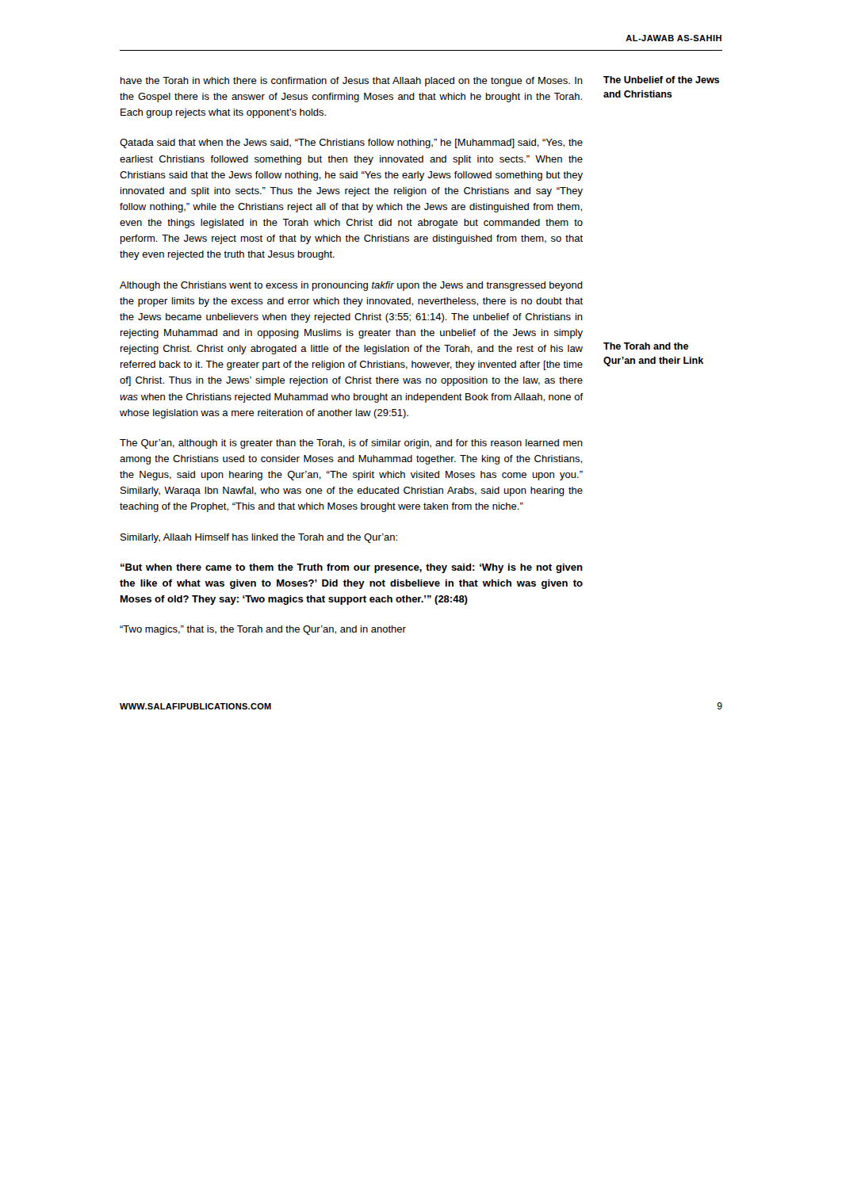AL-JAWAB AS-SAHIH
have the Torah in which there is confirmation of Jesus that Allaah placed on the tongue of Moses. In the Gospel there is the answer of Jesus confirming Moses and that which he brought in the Torah. Each group rejects what its opponent's holds.
Qatada said that when the Jews said, “The Christians follow nothing,” he [Muhammad] said, “Yes, the earliest Christians followed something but then they innovated and split into sects.” When the Christians said that the Jews follow nothing, he said “Yes the early Jews followed something but they innovated and split into sects.” Thus the Jews reject the religion of the Christians and say “They follow nothing,” while the Christians reject all of that by which the Jews are distinguished from them, even the things legislated in the Torah which Christ did not abrogate but commanded them to perform. The Jews reject most of that by which the Christians are distinguished from them, so that they even rejected the truth that Jesus brought.
Although the Christians went to excess in pronouncing takfir upon the Jews and transgressed beyond the proper limits by the excess and error which they innovated, nevertheless, there is no doubt that the Jews became unbelievers when they rejected Christ (3:55; 61:14). The unbelief of Christians in rejecting Muhammad and in opposing Muslims is greater than the unbelief of the Jews in simply rejecting Christ. Christ only abrogated a little of the legislation of the Torah, and the rest of his law referred back to it. The greater part of the religion of Christians, however, they invented after [the time of] Christ. Thus in the Jews’ simple rejection of Christ there was no opposition to the law, as there was when the Christians rejected Muhammad who brought an independent Book from Allaah, none of whose legislation was a mere reiteration of another law (29:51).
The Qur’an, although it is greater than the Torah, is of similar origin, and for this reason learned men among the Christians used to consider Moses and Muhammad together. The king of the Christians, the Negus, said upon hearing the Qur’an, “The spirit which visited Moses has come upon you.” Similarly, Waraqa Ibn Nawfal, who was one of the educated Christian Arabs, said upon hearing the teaching of the Prophet, “This and that which Moses brought were taken from the niche.”
Similarly, Allaah Himself has linked the Torah and the Qur’an:
“But when there came to them the Truth from our presence, they said: ‘Why is he not given the like of what was given to Moses?’ Did they not disbelieve in that which was given to Moses of old? They say: ‘Two magics that support each other.’” (28:48)
“Two magics,” that is, the Torah and the Qur’an, and in another
The Unbelief of the Jews and Christians
The Torah and the Qur’an and their Link
WWW.SALAFIPUBLICATIONS.COM 9